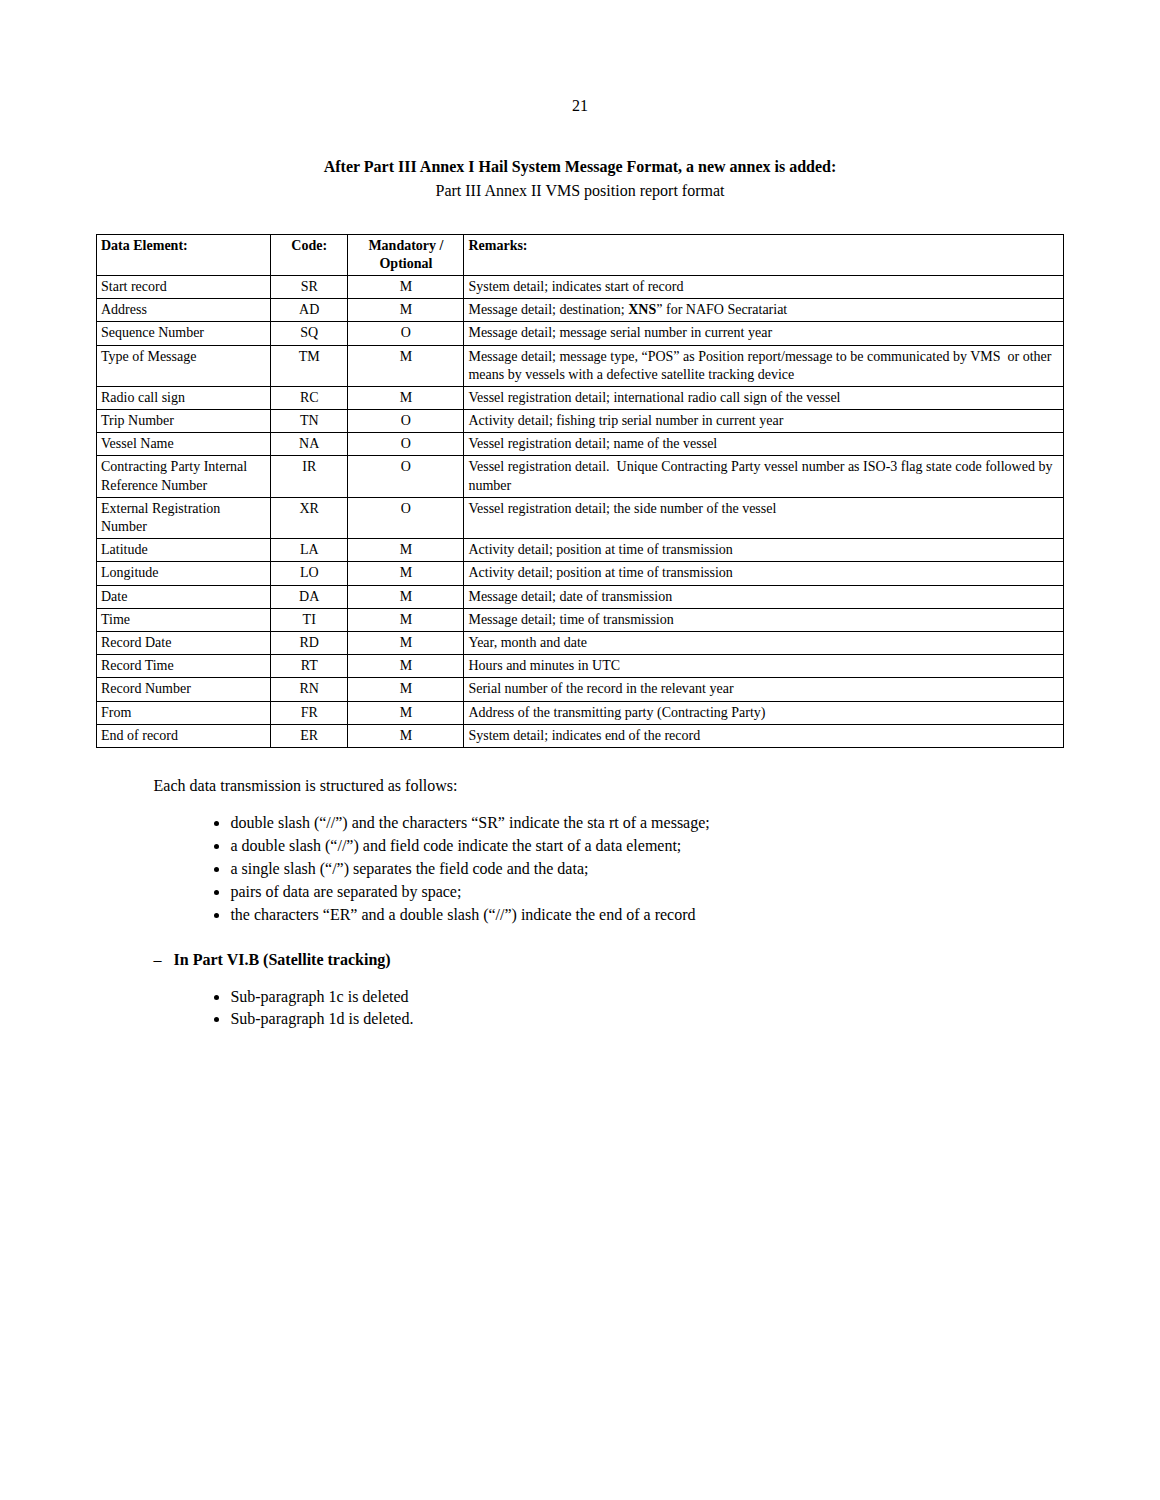21
After Part III Annex I Hail System Message Format, a new annex is added:
Part III Annex II VMS position report format
| Data Element: | Code: | Mandatory / Optional | Remarks: |
| --- | --- | --- | --- |
| Start record | SR | M | System detail; indicates start of record |
| Address | AD | M | Message detail; destination; XNS ” for NAFO Secratariat |
| Sequence Number | SQ | O | Message detail; message serial number in current year |
| Type of Message | TM | M | Message detail; message type, “POS” as Position report/message to be communicated by VMS or other means by vessels with a defective satellite tracking device |
| Radio call sign | RC | M | Vessel registration detail; international radio call sign of the vessel |
| Trip Number | TN | O | Activity detail; fishing trip serial number in current year |
| Vessel Name | NA | O | Vessel registration detail; name of the vessel |
| Contracting Party Internal Reference Number | IR | O | Vessel registration detail. Unique Contracting Party vessel number as ISO-3 flag state code followed by number |
| External Registration Number | XR | O | Vessel registration detail; the side number of the vessel |
| Latitude | LA | M | Activity detail; position at time of transmission |
| Longitude | LO | M | Activity detail; position at time of transmission |
| Date | DA | M | Message detail; date of transmission |
| Time | TI | M | Message detail; time of transmission |
| Record Date | RD | M | Year, month and date |
| Record Time | RT | M | Hours and minutes in UTC |
| Record Number | RN | M | Serial number of the record in the relevant year |
| From | FR | M | Address of the transmitting party (Contracting Party) |
| End of record | ER | M | System detail; indicates end of the record |
Each data transmission is structured as follows:
double slash (“//”) and the characters “SR” indicate the sta rt of a message;
a double slash (“//”) and field code indicate the start of a data element;
a single slash (“/”) separates the field code and the data;
pairs of data are separated by space;
the characters “ER” and a double slash (“//”) indicate the end of a record
– In Part VI.B (Satellite tracking)
Sub-paragraph 1c is deleted
Sub-paragraph 1d is deleted.